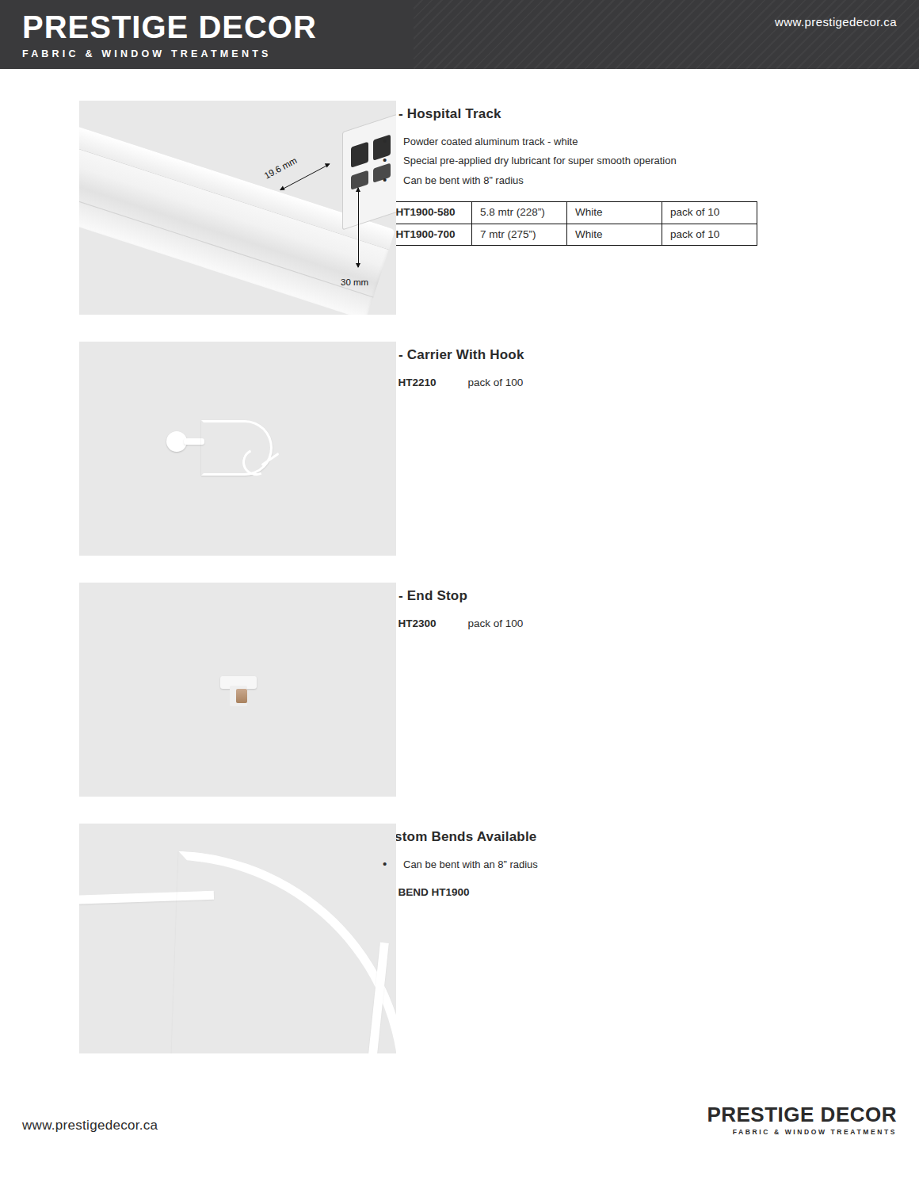Prestige Decor
Fabric & Window Treatments
www.prestigedecor.ca
19.6 mm 30 mm
HT - Hospital Track
Powder coated aluminum track - white
Special pre-applied dry lubricant for super smooth operation
Can be bent with 8” radius
| H HT1900-580 | 5.8 mtr (228”) | White | pack of 10 |
| H HT1900-700 | 7 mtr (275”) | White | pack of 10 |
HT - Carrier With Hook
H HT2210 pack of 100
HT - End Stop
H HT2300 pack of 100
Custom Bends Available
Can be bent with an 8” radius
H BEND HT1900
www.prestigedecor.ca
Prestige Decor
Fabric & Window Treatments